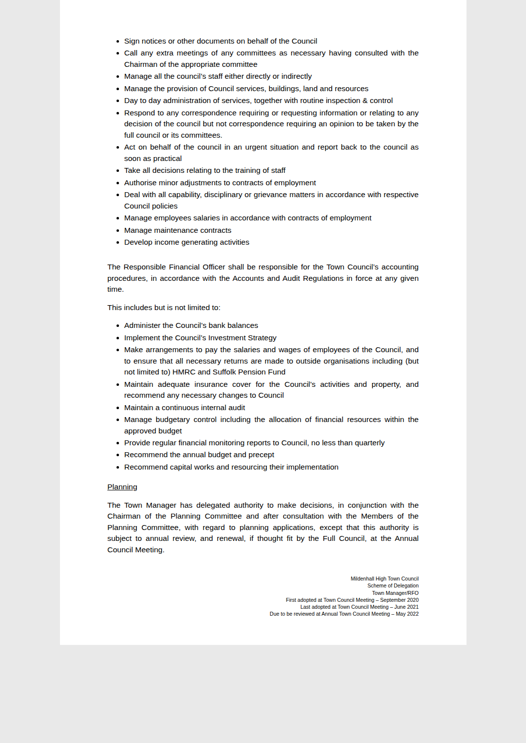Sign notices or other documents on behalf of the Council
Call any extra meetings of any committees as necessary having consulted with the Chairman of the appropriate committee
Manage all the council’s staff either directly or indirectly
Manage the provision of Council services, buildings, land and resources
Day to day administration of services, together with routine inspection & control
Respond to any correspondence requiring or requesting information or relating to any decision of the council but not correspondence requiring an opinion to be taken by the full council or its committees.
Act on behalf of the council in an urgent situation and report back to the council as soon as practical
Take all decisions relating to the training of staff
Authorise minor adjustments to contracts of employment
Deal with all capability, disciplinary or grievance matters in accordance with respective Council policies
Manage employees salaries in accordance with contracts of employment
Manage maintenance contracts
Develop income generating activities
The Responsible Financial Officer shall be responsible for the Town Council’s accounting procedures, in accordance with the Accounts and Audit Regulations in force at any given time.
This includes but is not limited to:
Administer the Council’s bank balances
Implement the Council’s Investment Strategy
Make arrangements to pay the salaries and wages of employees of the Council, and to ensure that all necessary returns are made to outside organisations including (but not limited to) HMRC and Suffolk Pension Fund
Maintain adequate insurance cover for the Council’s activities and property, and recommend any necessary changes to Council
Maintain a continuous internal audit
Manage budgetary control including the allocation of financial resources within the approved budget
Provide regular financial monitoring reports to Council, no less than quarterly
Recommend the annual budget and precept
Recommend capital works and resourcing their implementation
Planning
The Town Manager has delegated authority to make decisions, in conjunction with the Chairman of the Planning Committee and after consultation with the Members of the Planning Committee, with regard to planning applications, except that this authority is subject to annual review, and renewal, if thought fit by the Full Council, at the Annual Council Meeting.
Mildenhall High Town Council
Scheme of Delegation
Town Manager/RFO
First adopted at Town Council Meeting – September 2020
Last adopted at Town Council Meeting – June 2021
Due to be reviewed at Annual Town Council Meeting – May 2022